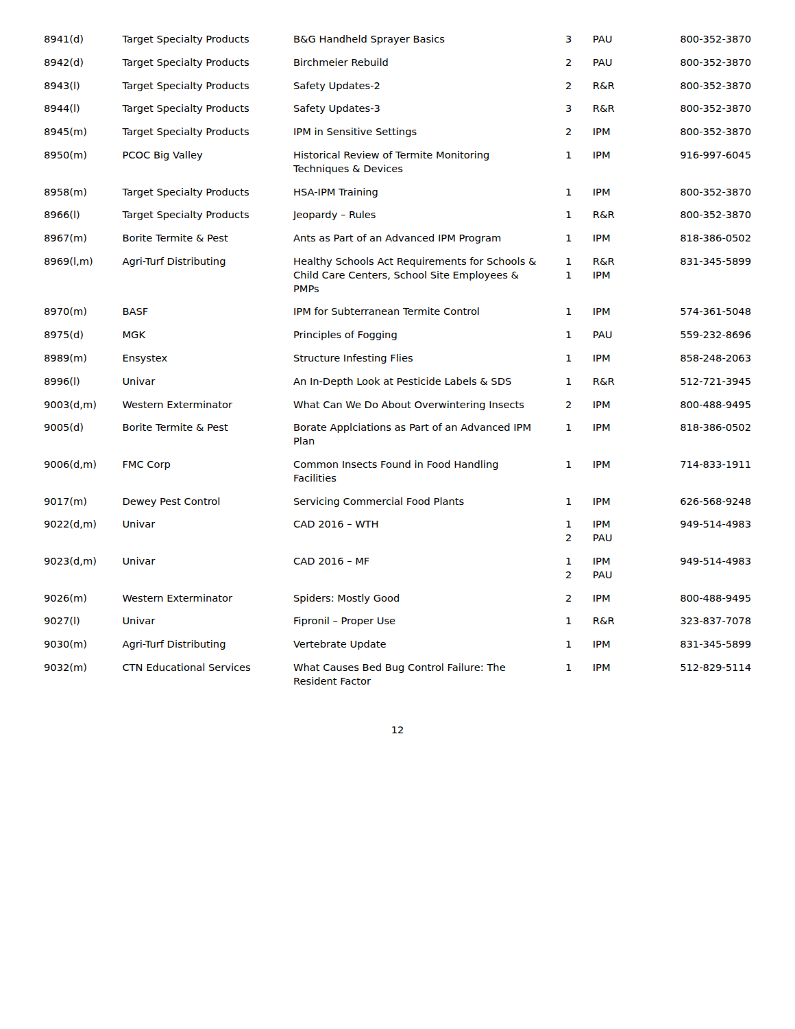| 8941(d) | Target Specialty Products | B&G Handheld Sprayer Basics | 3 | PAU | 800-352-3870 |
| 8942(d) | Target Specialty Products | Birchmeier Rebuild | 2 | PAU | 800-352-3870 |
| 8943(l) | Target Specialty Products | Safety Updates-2 | 2 | R&R | 800-352-3870 |
| 8944(l) | Target Specialty Products | Safety Updates-3 | 3 | R&R | 800-352-3870 |
| 8945(m) | Target Specialty Products | IPM in Sensitive Settings | 2 | IPM | 800-352-3870 |
| 8950(m) | PCOC Big Valley | Historical Review of Termite Monitoring Techniques & Devices | 1 | IPM | 916-997-6045 |
| 8958(m) | Target Specialty Products | HSA-IPM Training | 1 | IPM | 800-352-3870 |
| 8966(l) | Target Specialty Products | Jeopardy – Rules | 1 | R&R | 800-352-3870 |
| 8967(m) | Borite Termite & Pest | Ants as Part of an Advanced IPM Program | 1 | IPM | 818-386-0502 |
| 8969(l,m) | Agri-Turf Distributing | Healthy Schools Act Requirements for Schools & Child Care Centers, School Site Employees & PMPs | 1 1 | R&R IPM | 831-345-5899 |
| 8970(m) | BASF | IPM for Subterranean Termite Control | 1 | IPM | 574-361-5048 |
| 8975(d) | MGK | Principles of Fogging | 1 | PAU | 559-232-8696 |
| 8989(m) | Ensystex | Structure Infesting Flies | 1 | IPM | 858-248-2063 |
| 8996(l) | Univar | An In-Depth Look at Pesticide Labels & SDS | 1 | R&R | 512-721-3945 |
| 9003(d,m) | Western Exterminator | What Can We Do About Overwintering Insects | 2 | IPM | 800-488-9495 |
| 9005(d) | Borite Termite & Pest | Borate Applciations as Part of an Advanced IPM Plan | 1 | IPM | 818-386-0502 |
| 9006(d,m) | FMC Corp | Common Insects Found in Food Handling Facilities | 1 | IPM | 714-833-1911 |
| 9017(m) | Dewey Pest Control | Servicing Commercial Food Plants | 1 | IPM | 626-568-9248 |
| 9022(d,m) | Univar | CAD 2016 – WTH | 1 2 | IPM PAU | 949-514-4983 |
| 9023(d,m) | Univar | CAD 2016 – MF | 1 2 | IPM PAU | 949-514-4983 |
| 9026(m) | Western Exterminator | Spiders: Mostly Good | 2 | IPM | 800-488-9495 |
| 9027(l) | Univar | Fipronil – Proper Use | 1 | R&R | 323-837-7078 |
| 9030(m) | Agri-Turf Distributing | Vertebrate Update | 1 | IPM | 831-345-5899 |
| 9032(m) | CTN Educational Services | What Causes Bed Bug Control Failure: The Resident Factor | 1 | IPM | 512-829-5114 |
12